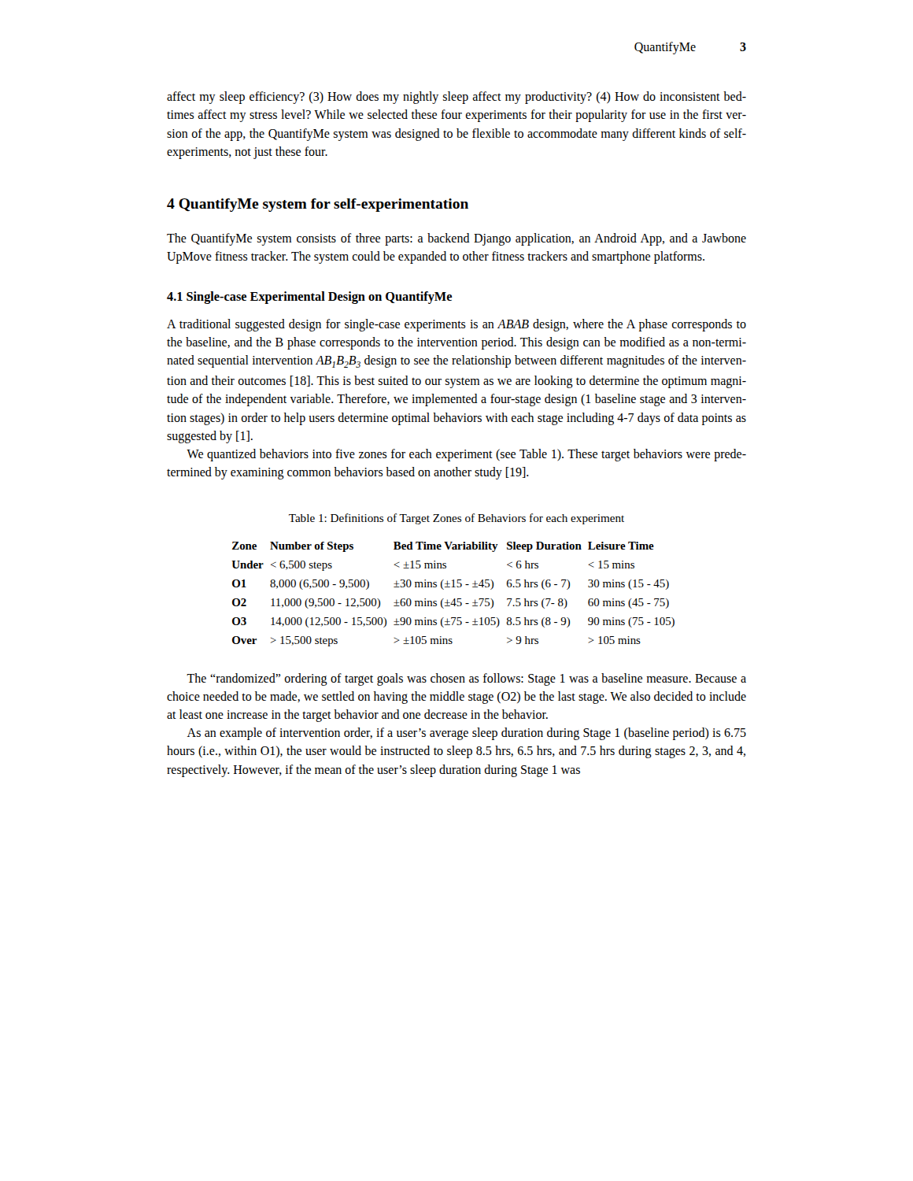QuantifyMe 3
affect my sleep efficiency? (3) How does my nightly sleep affect my productivity? (4) How do inconsistent bedtimes affect my stress level? While we selected these four experiments for their popularity for use in the first version of the app, the QuantifyMe system was designed to be flexible to accommodate many different kinds of self-experiments, not just these four.
4 QuantifyMe system for self-experimentation
The QuantifyMe system consists of three parts: a backend Django application, an Android App, and a Jawbone UpMove fitness tracker. The system could be expanded to other fitness trackers and smartphone platforms.
4.1 Single-case Experimental Design on QuantifyMe
A traditional suggested design for single-case experiments is an ABAB design, where the A phase corresponds to the baseline, and the B phase corresponds to the intervention period. This design can be modified as a non-terminated sequential intervention AB1B2B3 design to see the relationship between different magnitudes of the intervention and their outcomes [18]. This is best suited to our system as we are looking to determine the optimum magnitude of the independent variable. Therefore, we implemented a four-stage design (1 baseline stage and 3 intervention stages) in order to help users determine optimal behaviors with each stage including 4-7 days of data points as suggested by [1].
We quantized behaviors into five zones for each experiment (see Table 1). These target behaviors were predetermined by examining common behaviors based on another study [19].
Table 1: Definitions of Target Zones of Behaviors for each experiment
| Zone | Number of Steps | Bed Time Variability | Sleep Duration | Leisure Time |
| --- | --- | --- | --- | --- |
| Under | < 6,500 steps | < ±15 mins | < 6 hrs | < 15 mins |
| O1 | 8,000 (6,500 - 9,500) | ±30 mins (±15 - ±45) | 6.5 hrs (6 - 7) | 30 mins (15 - 45) |
| O2 | 11,000 (9,500 - 12,500) | ±60 mins (±45 - ±75) | 7.5 hrs (7- 8) | 60 mins (45 - 75) |
| O3 | 14,000 (12,500 - 15,500) | ±90 mins (±75 - ±105) | 8.5 hrs (8 - 9) | 90 mins (75 - 105) |
| Over | > 15,500 steps | > ±105 mins | > 9 hrs | > 105 mins |
The “randomized” ordering of target goals was chosen as follows: Stage 1 was a baseline measure. Because a choice needed to be made, we settled on having the middle stage (O2) be the last stage. We also decided to include at least one increase in the target behavior and one decrease in the behavior.
As an example of intervention order, if a user’s average sleep duration during Stage 1 (baseline period) is 6.75 hours (i.e., within O1), the user would be instructed to sleep 8.5 hrs, 6.5 hrs, and 7.5 hrs during stages 2, 3, and 4, respectively. However, if the mean of the user’s sleep duration during Stage 1 was